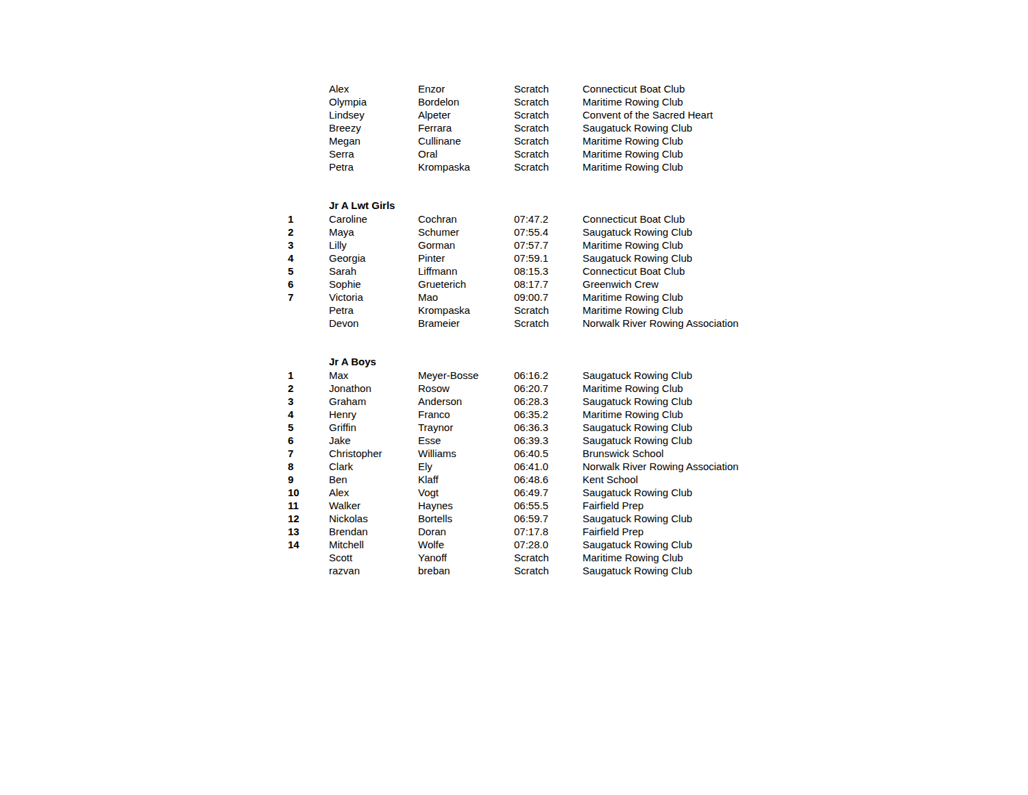| | Alex | Enzor | Scratch | Connecticut Boat Club |
| | Olympia | Bordelon | Scratch | Maritime Rowing Club |
| | Lindsey | Alpeter | Scratch | Convent of the Sacred Heart |
| | Breezy | Ferrara | Scratch | Saugatuck Rowing Club |
| | Megan | Cullinane | Scratch | Maritime Rowing Club |
| | Serra | Oral | Scratch | Maritime Rowing Club |
| | Petra | Krompaska | Scratch | Maritime Rowing Club |
| | Jr A Lwt Girls |
| 1 | Caroline | Cochran | 07:47.2 | Connecticut Boat Club |
| 2 | Maya | Schumer | 07:55.4 | Saugatuck Rowing Club |
| 3 | Lilly | Gorman | 07:57.7 | Maritime Rowing Club |
| 4 | Georgia | Pinter | 07:59.1 | Saugatuck Rowing Club |
| 5 | Sarah | Liffmann | 08:15.3 | Connecticut Boat Club |
| 6 | Sophie | Grueterich | 08:17.7 | Greenwich Crew |
| 7 | Victoria | Mao | 09:00.7 | Maritime Rowing Club |
| | Petra | Krompaska | Scratch | Maritime Rowing Club |
| | Devon | Brameier | Scratch | Norwalk River Rowing Association |
| | Jr A Boys |
| 1 | Max | Meyer-Bosse | 06:16.2 | Saugatuck Rowing Club |
| 2 | Jonathon | Rosow | 06:20.7 | Maritime Rowing Club |
| 3 | Graham | Anderson | 06:28.3 | Saugatuck Rowing Club |
| 4 | Henry | Franco | 06:35.2 | Maritime Rowing Club |
| 5 | Griffin | Traynor | 06:36.3 | Saugatuck Rowing Club |
| 6 | Jake | Esse | 06:39.3 | Saugatuck Rowing Club |
| 7 | Christopher | Williams | 06:40.5 | Brunswick School |
| 8 | Clark | Ely | 06:41.0 | Norwalk River Rowing Association |
| 9 | Ben | Klaff | 06:48.6 | Kent School |
| 10 | Alex | Vogt | 06:49.7 | Saugatuck Rowing Club |
| 11 | Walker | Haynes | 06:55.5 | Fairfield Prep |
| 12 | Nickolas | Bortells | 06:59.7 | Saugatuck Rowing Club |
| 13 | Brendan | Doran | 07:17.8 | Fairfield Prep |
| 14 | Mitchell | Wolfe | 07:28.0 | Saugatuck Rowing Club |
| | Scott | Yanoff | Scratch | Maritime Rowing Club |
| | razvan | breban | Scratch | Saugatuck Rowing Club |